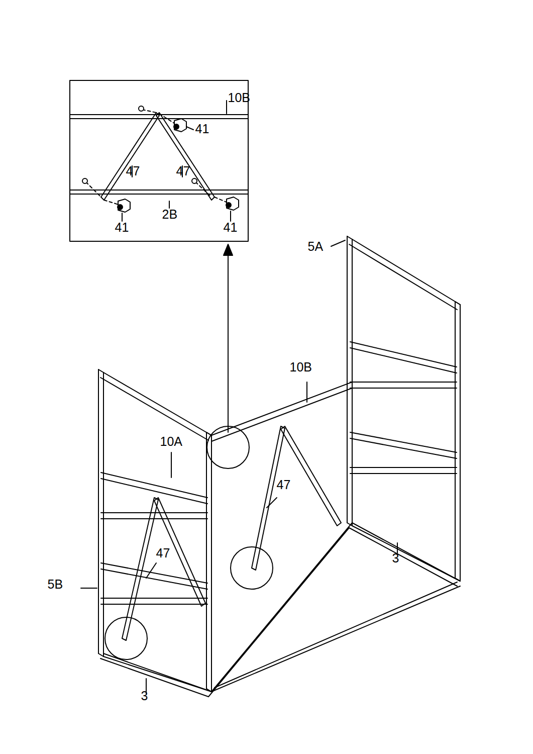10B 41 47 47 2B 41 41 5A 10B 10A 47 47 5B 3 3